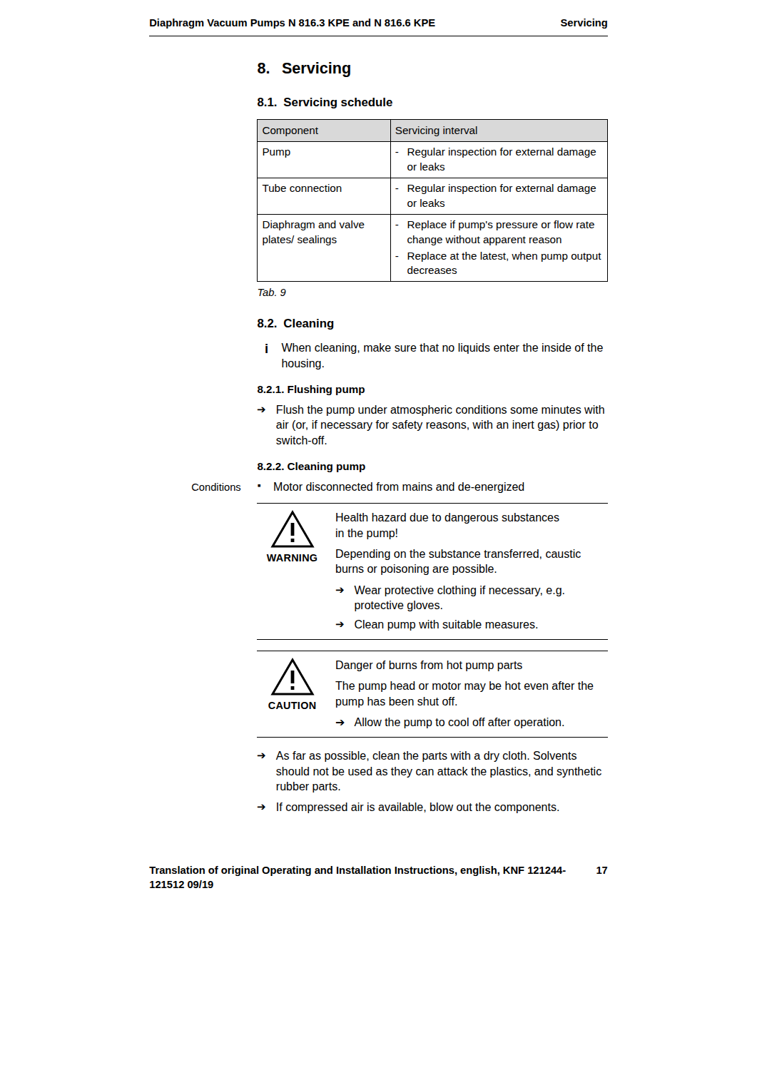Diaphragm Vacuum Pumps N 816.3 KPE and N 816.6 KPE Servicing
8. Servicing
8.1. Servicing schedule
| Component | Servicing interval |
| --- | --- |
| Pump | Regular inspection for external damage or leaks |
| Tube connection | Regular inspection for external damage or leaks |
| Diaphragm and valve plates/ sealings | Replace if pump's pressure or flow rate change without apparent reason Replace at the latest, when pump output decreases |
Tab. 9
8.2. Cleaning
i
When cleaning, make sure that no liquids enter the inside of the housing.
8.2.1. Flushing pump
Flush the pump under atmospheric conditions some minutes with air (or, if necessary for safety reasons, with an inert gas) prior to switch-off.
8.2.2. Cleaning pump
Conditions
Motor disconnected from mains and de-energized
WARNING
Health hazard due to dangerous substances
in the pump!
Depending on the substance transferred, caustic burns or poisoning are possible.
Wear protective clothing if necessary, e.g. protective gloves.
Clean pump with suitable measures.
CAUTION
Danger of burns from hot pump parts
The pump head or motor may be hot even after the pump has been shut off.
Allow the pump to cool off after operation.
As far as possible, clean the parts with a dry cloth. Solvents should not be used as they can attack the plastics, and synthetic rubber parts.
If compressed air is available, blow out the components.
Translation of original Operating and Installation Instructions, english, KNF 121244-121512 09/19 17